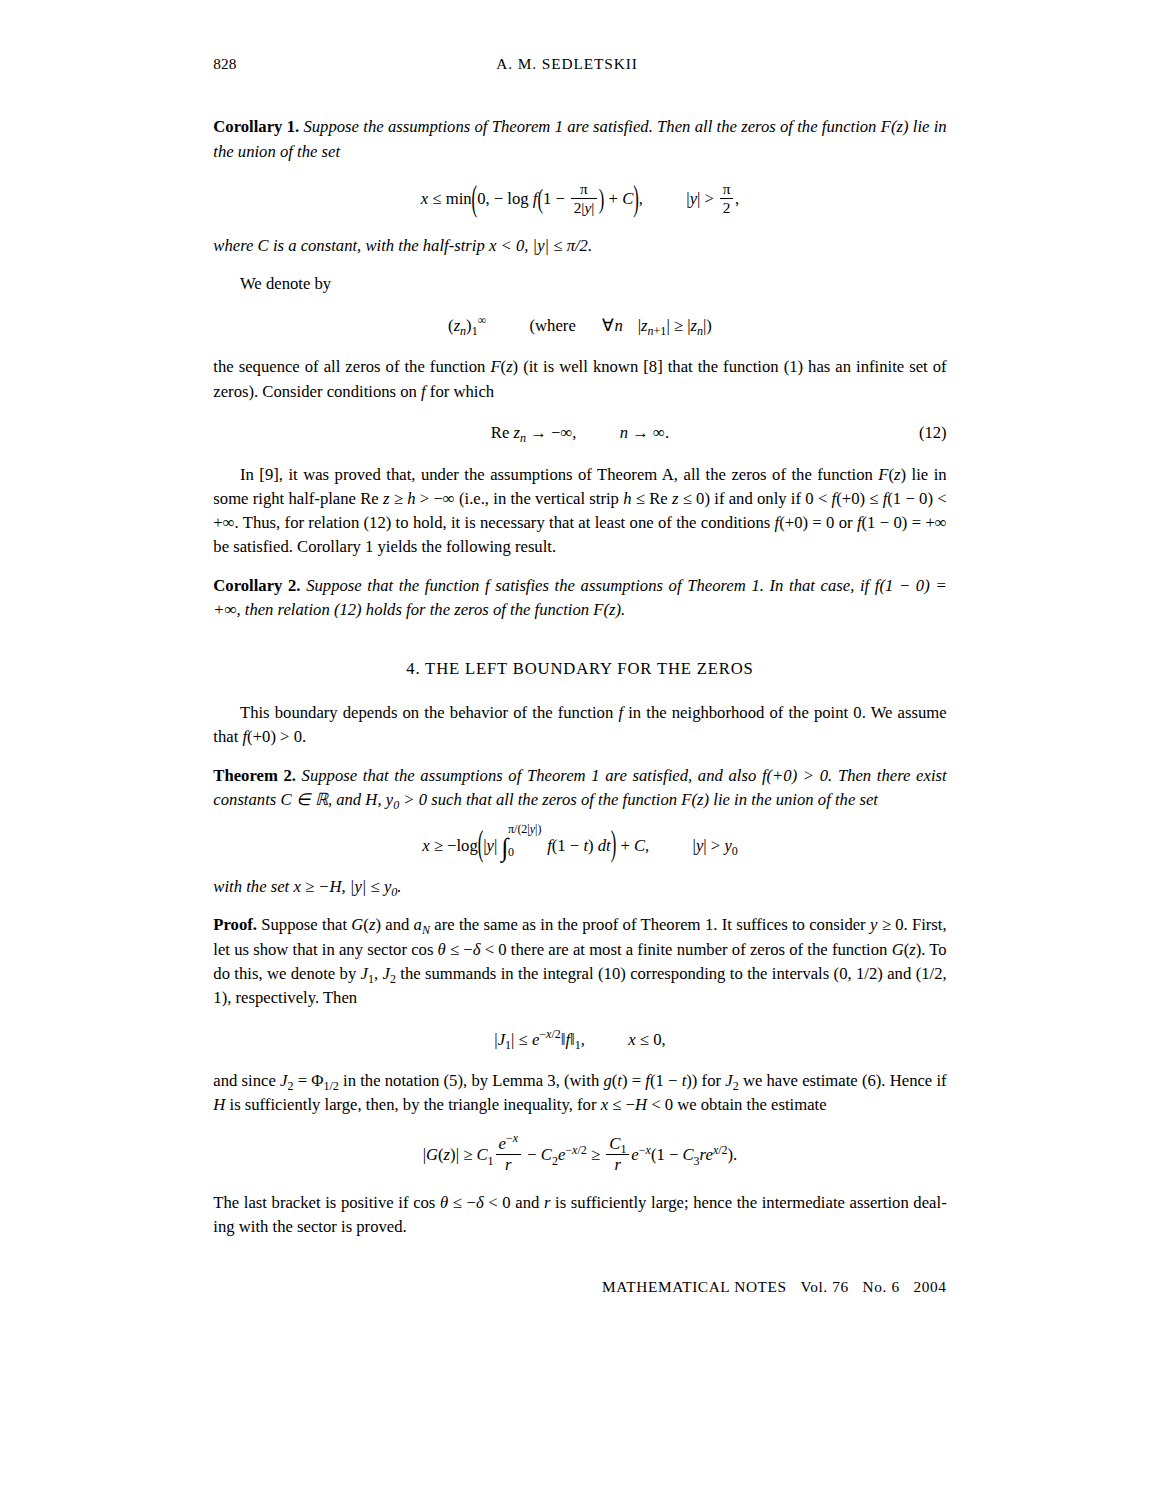828 A. M. SEDLETSKII
Corollary 1. Suppose the assumptions of Theorem 1 are satisfied. Then all the zeros of the function F(z) lie in the union of the set
x ≤ min(0, − log f(1 − π 2|y|) + C), |y| > π 2,
where C is a constant, with the half-strip x < 0, |y| ≤ π/2.
We denote by
(zn)1∞ (where ∀n |zn+1| ≥ |zn|)
the sequence of all zeros of the function F(z) (it is well known [8] that the function (1) has an infinite set of zeros). Consider conditions on f for which
Re zn → −∞, n → ∞. (12)
In [9], it was proved that, under the assumptions of Theorem A, all the zeros of the function F(z) lie in some right half-plane Re z ≥ h > −∞ (i.e., in the vertical strip h ≤ Re z ≤ 0) if and only if 0 < f(+0) ≤ f(1 − 0) < +∞. Thus, for relation (12) to hold, it is necessary that at least one of the conditions f(+0) = 0 or f(1 − 0) = +∞ be satisfied. Corollary 1 yields the following result.
Corollary 2. Suppose that the function f satisfies the assumptions of Theorem 1. In that case, if f(1 − 0) = +∞, then relation (12) holds for the zeros of the function F(z).
4. THE LEFT BOUNDARY FOR THE ZEROS
This boundary depends on the behavior of the function f in the neighborhood of the point 0. We assume that f(+0) > 0.
Theorem 2. Suppose that the assumptions of Theorem 1 are satisfied, and also f(+0) > 0. Then there exist constants C ∈ ℝ, and H, y0 > 0 such that all the zeros of the function F(z) lie in the union of the set
x ≥ −log(|y| ∫π/(2|y|) 0 f(1 − t) dt) + C, |y| > y0
with the set x ≥ −H, |y| ≤ y0.
Proof. Suppose that G(z) and aN are the same as in the proof of Theorem 1. It suffices to consider y ≥ 0. First, let us show that in any sector cos θ ≤ −δ < 0 there are at most a finite number of zeros of the function G(z). To do this, we denote by J1, J2 the summands in the integral (10) corresponding to the intervals (0, 1/2) and (1/2, 1), respectively. Then
|J1| ≤ e−x/2‖f‖1, x ≤ 0,
and since J2 = Φ1/2 in the notation (5), by Lemma 3, (with g(t) = f(1 − t)) for J2 we have estimate (6). Hence if H is sufficiently large, then, by the triangle inequality, for x ≤ −H < 0 we obtain the estimate
|G(z)| ≥ C1e−x r − C2e−x/2 ≥ C1 r e−x(1 − C3rex/2).
The last bracket is positive if cos θ ≤ −δ < 0 and r is sufficiently large; hence the intermediate assertion dealing with the sector is proved.
MATHEMATICAL NOTES Vol. 76 No. 6 2004